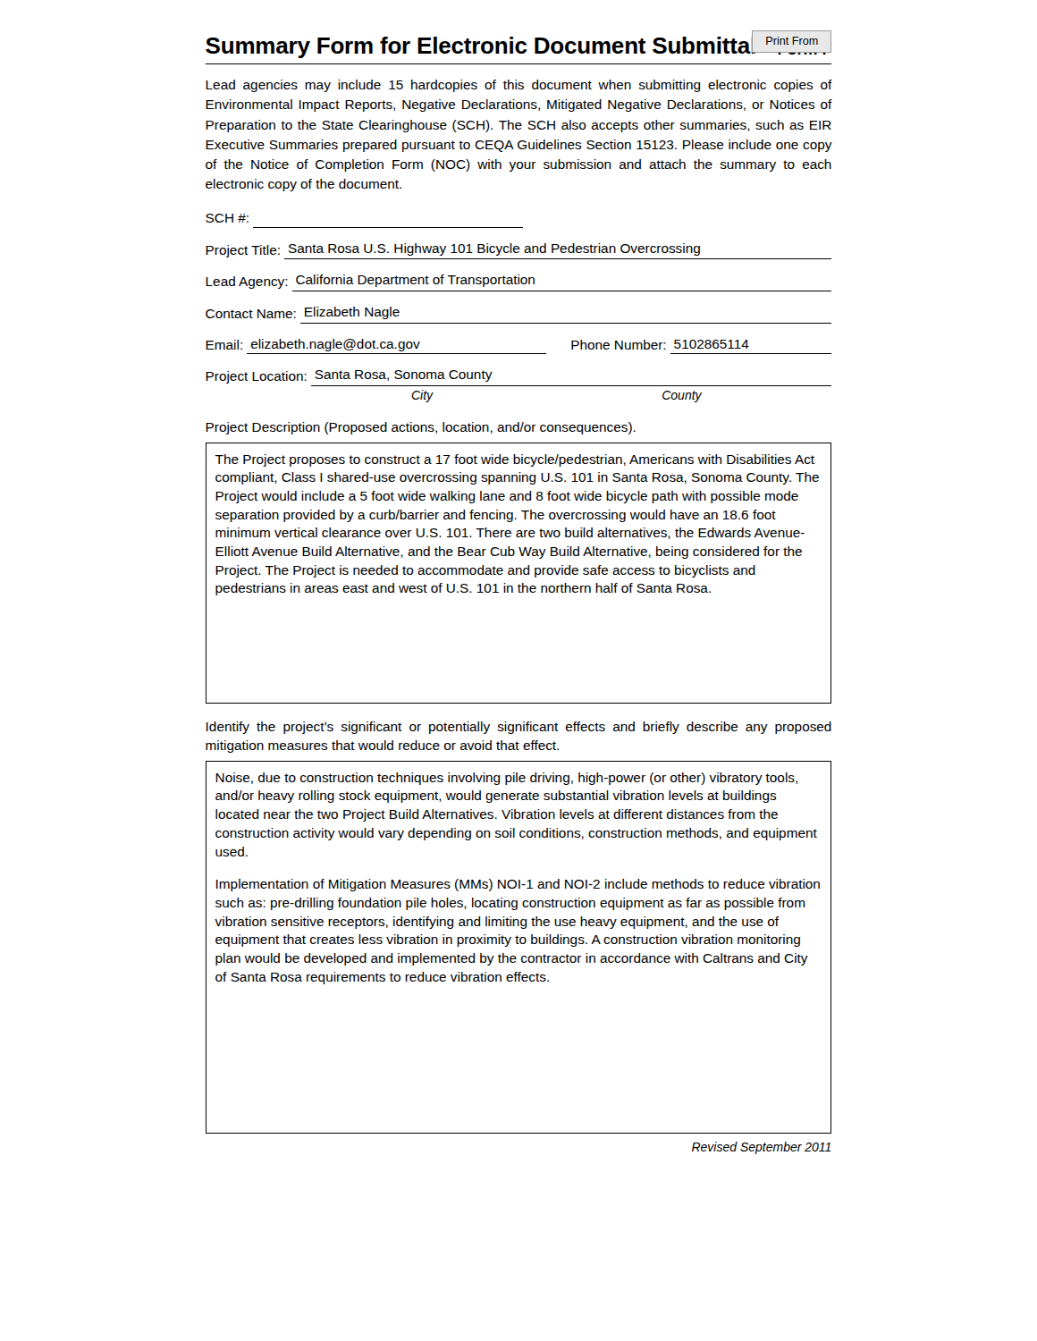Print From
Summary Form for Electronic Document Submittal
Form F
Lead agencies may include 15 hardcopies of this document when submitting electronic copies of Environmental Impact Reports, Negative Declarations, Mitigated Negative Declarations, or Notices of Preparation to the State Clearinghouse (SCH). The SCH also accepts other summaries, such as EIR Executive Summaries prepared pursuant to CEQA Guidelines Section 15123. Please include one copy of the Notice of Completion Form (NOC) with your submission and attach the summary to each electronic copy of the document.
SCH #:
Project Title: Santa Rosa U.S. Highway 101 Bicycle and Pedestrian Overcrossing
Lead Agency: California Department of Transportation
Contact Name: Elizabeth Nagle
Email: elizabeth.nagle@dot.ca.gov Phone Number: 5102865114
Project Location: Santa Rosa, Sonoma County
City County
Project Description (Proposed actions, location, and/or consequences).
The Project proposes to construct a 17 foot wide bicycle/pedestrian, Americans with Disabilities Act compliant, Class I shared-use overcrossing spanning U.S. 101 in Santa Rosa, Sonoma County. The Project would include a 5 foot wide walking lane and 8 foot wide bicycle path with possible mode separation provided by a curb/barrier and fencing. The overcrossing would have an 18.6 foot minimum vertical clearance over U.S. 101. There are two build alternatives, the Edwards Avenue-Elliott Avenue Build Alternative, and the Bear Cub Way Build Alternative, being considered for the Project. The Project is needed to accommodate and provide safe access to bicyclists and pedestrians in areas east and west of U.S. 101 in the northern half of Santa Rosa.
Identify the project’s significant or potentially significant effects and briefly describe any proposed mitigation measures that would reduce or avoid that effect.
Noise, due to construction techniques involving pile driving, high-power (or other) vibratory tools, and/or heavy rolling stock equipment, would generate substantial vibration levels at buildings located near the two Project Build Alternatives. Vibration levels at different distances from the construction activity would vary depending on soil conditions, construction methods, and equipment used.
Implementation of Mitigation Measures (MMs) NOI-1 and NOI-2 include methods to reduce vibration such as: pre-drilling foundation pile holes, locating construction equipment as far as possible from vibration sensitive receptors, identifying and limiting the use heavy equipment, and the use of equipment that creates less vibration in proximity to buildings. A construction vibration monitoring plan would be developed and implemented by the contractor in accordance with Caltrans and City of Santa Rosa requirements to reduce vibration effects.
Revised September 2011